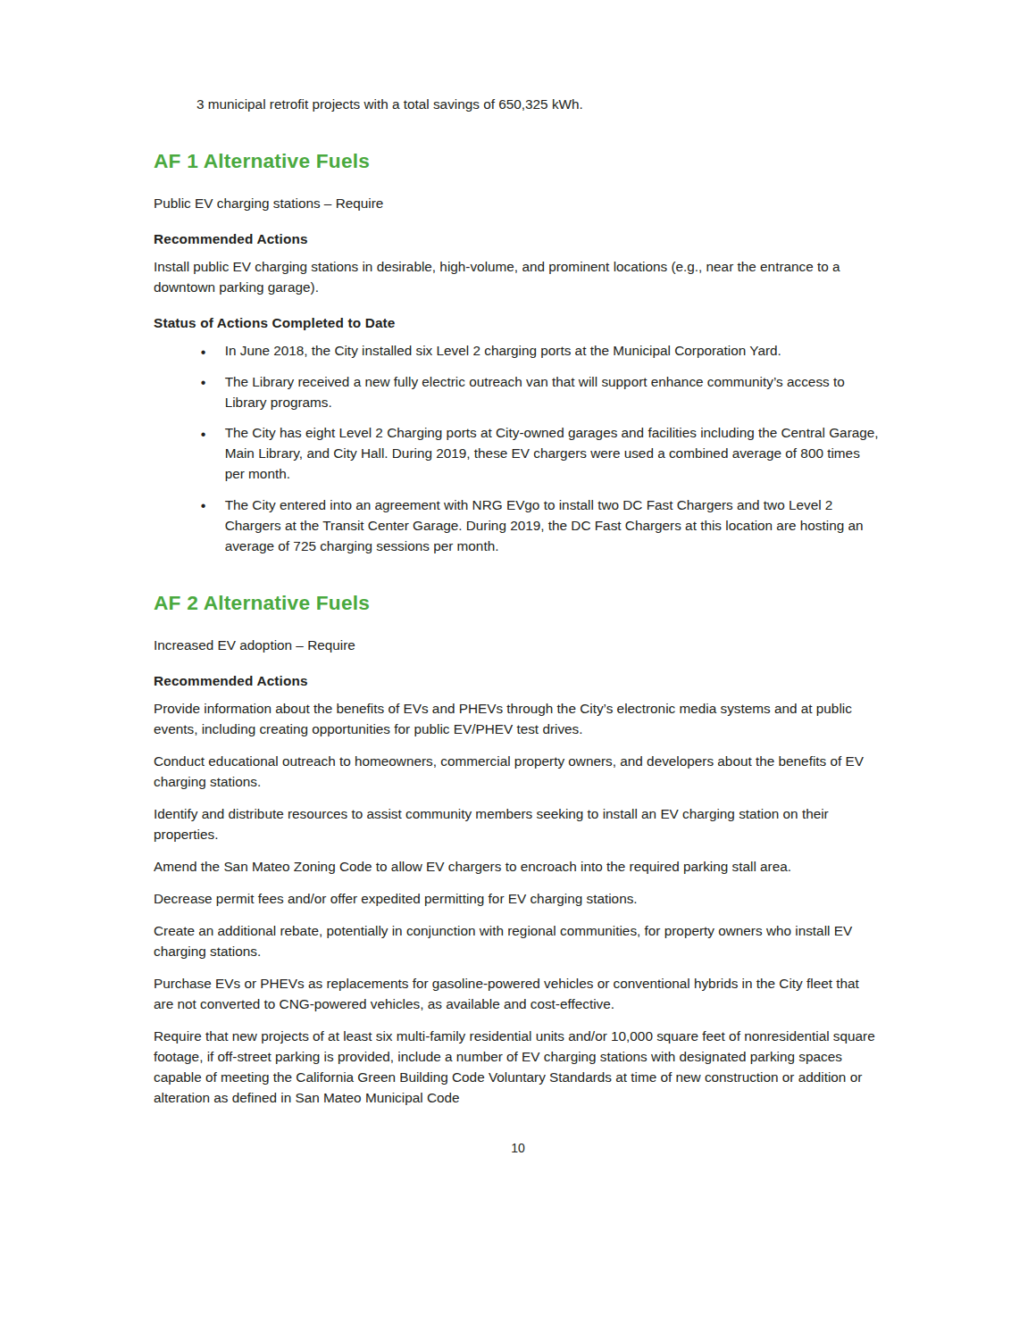3 municipal retrofit projects with a total savings of 650,325 kWh.
AF 1 Alternative Fuels
Public EV charging stations – Require
Recommended Actions
Install public EV charging stations in desirable, high-volume, and prominent locations (e.g., near the entrance to a downtown parking garage).
Status of Actions Completed to Date
In June 2018, the City installed six Level 2 charging ports at the Municipal Corporation Yard.
The Library received a new fully electric outreach van that will support enhance community’s access to Library programs.
The City has eight Level 2 Charging ports at City-owned garages and facilities including the Central Garage, Main Library, and City Hall. During 2019, these EV chargers were used a combined average of 800 times per month.
The City entered into an agreement with NRG EVgo to install two DC Fast Chargers and two Level 2 Chargers at the Transit Center Garage. During 2019, the DC Fast Chargers at this location are hosting an average of 725 charging sessions per month.
AF 2 Alternative Fuels
Increased EV adoption – Require
Recommended Actions
Provide information about the benefits of EVs and PHEVs through the City’s electronic media systems and at public events, including creating opportunities for public EV/PHEV test drives.
Conduct educational outreach to homeowners, commercial property owners, and developers about the benefits of EV charging stations.
Identify and distribute resources to assist community members seeking to install an EV charging station on their properties.
Amend the San Mateo Zoning Code to allow EV chargers to encroach into the required parking stall area.
Decrease permit fees and/or offer expedited permitting for EV charging stations.
Create an additional rebate, potentially in conjunction with regional communities, for property owners who install EV charging stations.
Purchase EVs or PHEVs as replacements for gasoline-powered vehicles or conventional hybrids in the City fleet that are not converted to CNG-powered vehicles, as available and cost-effective.
Require that new projects of at least six multi-family residential units and/or 10,000 square feet of nonresidential square footage, if off-street parking is provided, include a number of EV charging stations with designated parking spaces capable of meeting the California Green Building Code Voluntary Standards at time of new construction or addition or alteration as defined in San Mateo Municipal Code
10